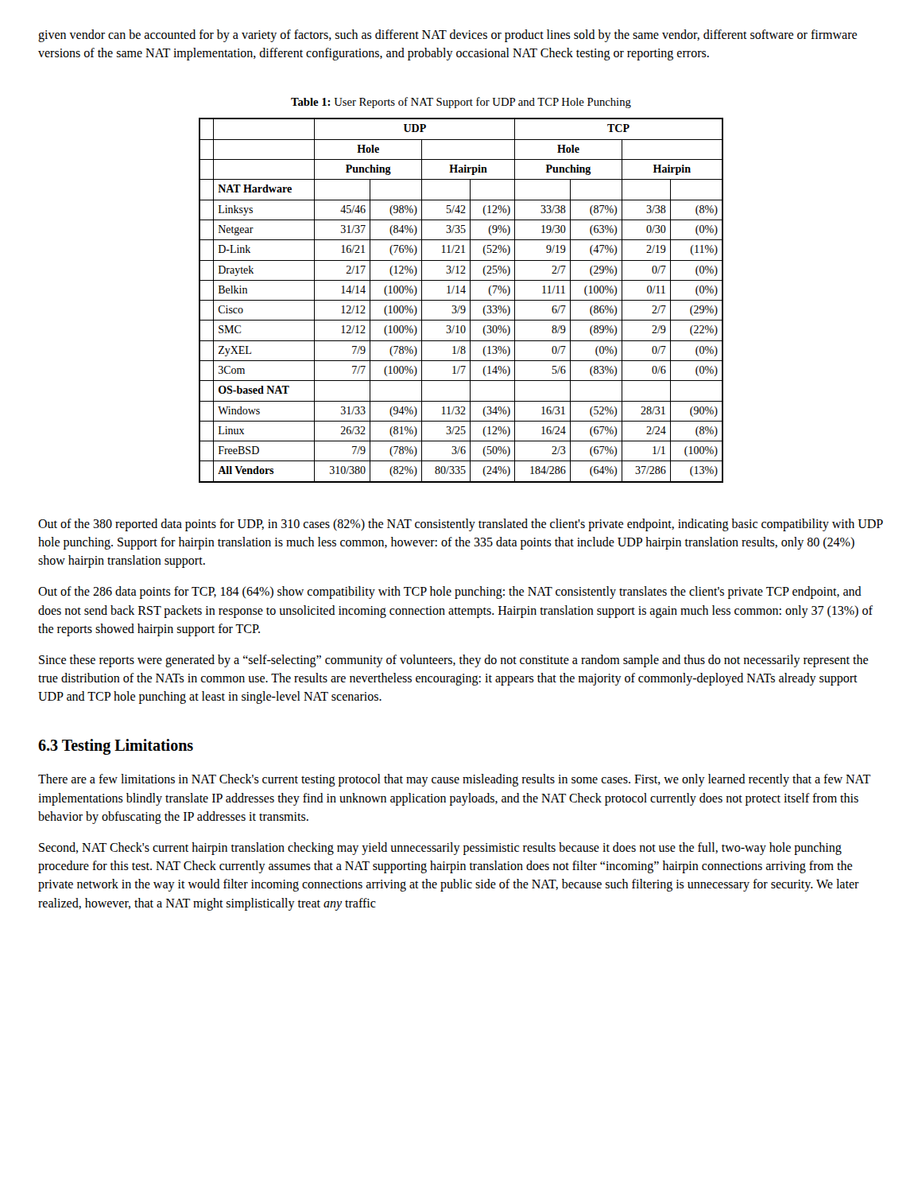given vendor can be accounted for by a variety of factors, such as different NAT devices or product lines sold by the same vendor, different software or firmware versions of the same NAT implementation, different configurations, and probably occasional NAT Check testing or reporting errors.
Table 1: User Reports of NAT Support for UDP and TCP Hole Punching
| | | UDP | TCP |
| | | Hole | | Hole | |
| | | Punching | Hairpin | Punching | Hairpin |
| | NAT Hardware | | | | | | | | |
| | Linksys | 45/46 | (98%) | 5/42 | (12%) | 33/38 | (87%) | 3/38 | (8%) |
| | Netgear | 31/37 | (84%) | 3/35 | (9%) | 19/30 | (63%) | 0/30 | (0%) |
| | D-Link | 16/21 | (76%) | 11/21 | (52%) | 9/19 | (47%) | 2/19 | (11%) |
| | Draytek | 2/17 | (12%) | 3/12 | (25%) | 2/7 | (29%) | 0/7 | (0%) |
| | Belkin | 14/14 | (100%) | 1/14 | (7%) | 11/11 | (100%) | 0/11 | (0%) |
| | Cisco | 12/12 | (100%) | 3/9 | (33%) | 6/7 | (86%) | 2/7 | (29%) |
| | SMC | 12/12 | (100%) | 3/10 | (30%) | 8/9 | (89%) | 2/9 | (22%) |
| | ZyXEL | 7/9 | (78%) | 1/8 | (13%) | 0/7 | (0%) | 0/7 | (0%) |
| | 3Com | 7/7 | (100%) | 1/7 | (14%) | 5/6 | (83%) | 0/6 | (0%) |
| | OS-based NAT | | | | | | | | |
| | Windows | 31/33 | (94%) | 11/32 | (34%) | 16/31 | (52%) | 28/31 | (90%) |
| | Linux | 26/32 | (81%) | 3/25 | (12%) | 16/24 | (67%) | 2/24 | (8%) |
| | FreeBSD | 7/9 | (78%) | 3/6 | (50%) | 2/3 | (67%) | 1/1 | (100%) |
| | All Vendors | 310/380 | (82%) | 80/335 | (24%) | 184/286 | (64%) | 37/286 | (13%) |
Out of the 380 reported data points for UDP, in 310 cases (82%) the NAT consistently translated the client's private endpoint, indicating basic compatibility with UDP hole punching. Support for hairpin translation is much less common, however: of the 335 data points that include UDP hairpin translation results, only 80 (24%) show hairpin translation support.
Out of the 286 data points for TCP, 184 (64%) show compatibility with TCP hole punching: the NAT consistently translates the client's private TCP endpoint, and does not send back RST packets in response to unsolicited incoming connection attempts. Hairpin translation support is again much less common: only 37 (13%) of the reports showed hairpin support for TCP.
Since these reports were generated by a “self-selecting” community of volunteers, they do not constitute a random sample and thus do not necessarily represent the true distribution of the NATs in common use. The results are nevertheless encouraging: it appears that the majority of commonly-deployed NATs already support UDP and TCP hole punching at least in single-level NAT scenarios.
6.3 Testing Limitations
There are a few limitations in NAT Check's current testing protocol that may cause misleading results in some cases. First, we only learned recently that a few NAT implementations blindly translate IP addresses they find in unknown application payloads, and the NAT Check protocol currently does not protect itself from this behavior by obfuscating the IP addresses it transmits.
Second, NAT Check's current hairpin translation checking may yield unnecessarily pessimistic results because it does not use the full, two-way hole punching procedure for this test. NAT Check currently assumes that a NAT supporting hairpin translation does not filter “incoming” hairpin connections arriving from the private network in the way it would filter incoming connections arriving at the public side of the NAT, because such filtering is unnecessary for security. We later realized, however, that a NAT might simplistically treat any traffic